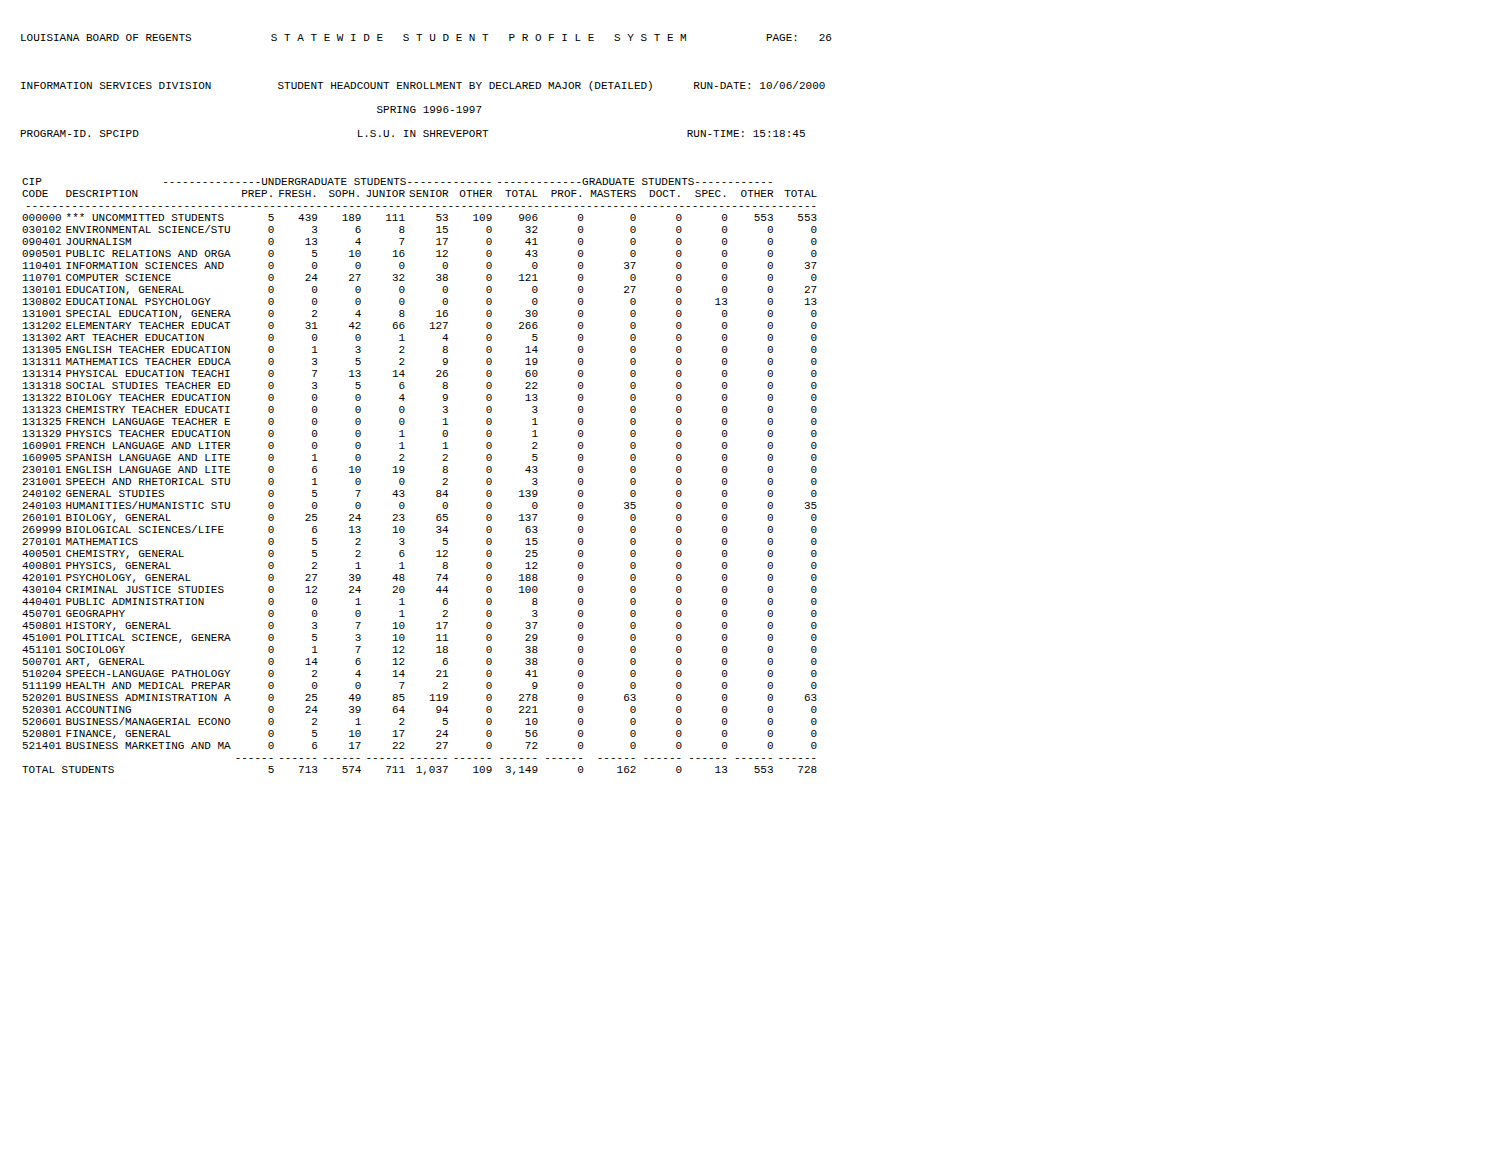LOUISIANA BOARD OF REGENTS S T A T E W I D E S T U D E N T P R O F I L E S Y S T E M PAGE: 26
INFORMATION SERVICES DIVISION STUDENT HEADCOUNT ENROLLMENT BY DECLARED MAJOR (DETAILED) RUN-DATE: 10/06/2000
SPRING 1996-1997
PROGRAM-ID. SPCIPD L.S.U. IN SHREVEPORT RUN-TIME: 15:18:45
| CIP | ---------------UNDERGRADUATE STUDENTS------------- | -------------GRADUATE STUDENTS------------ |
| CODE | DESCRIPTION | PREP. | FRESH. | SOPH. | JUNIOR | SENIOR | OTHER | TOTAL | PROF. | MASTERS | DOCT. | SPEC. | OTHER | TOTAL |
| ------------------------------------------------------------------------------------------------------------------------ |
| 000000 | *** UNCOMMITTED STUDENTS | 5 | 439 | 189 | 111 | 53 | 109 | 906 | 0 | 0 | 0 | 0 | 553 | 553 |
| 030102 | ENVIRONMENTAL SCIENCE/STU | 0 | 3 | 6 | 8 | 15 | 0 | 32 | 0 | 0 | 0 | 0 | 0 | 0 |
| 090401 | JOURNALISM | 0 | 13 | 4 | 7 | 17 | 0 | 41 | 0 | 0 | 0 | 0 | 0 | 0 |
| 090501 | PUBLIC RELATIONS AND ORGA | 0 | 5 | 10 | 16 | 12 | 0 | 43 | 0 | 0 | 0 | 0 | 0 | 0 |
| 110401 | INFORMATION SCIENCES AND | 0 | 0 | 0 | 0 | 0 | 0 | 0 | 0 | 37 | 0 | 0 | 0 | 37 |
| 110701 | COMPUTER SCIENCE | 0 | 24 | 27 | 32 | 38 | 0 | 121 | 0 | 0 | 0 | 0 | 0 | 0 |
| 130101 | EDUCATION, GENERAL | 0 | 0 | 0 | 0 | 0 | 0 | 0 | 0 | 27 | 0 | 0 | 0 | 27 |
| 130802 | EDUCATIONAL PSYCHOLOGY | 0 | 0 | 0 | 0 | 0 | 0 | 0 | 0 | 0 | 0 | 13 | 0 | 13 |
| 131001 | SPECIAL EDUCATION, GENERA | 0 | 2 | 4 | 8 | 16 | 0 | 30 | 0 | 0 | 0 | 0 | 0 | 0 |
| 131202 | ELEMENTARY TEACHER EDUCAT | 0 | 31 | 42 | 66 | 127 | 0 | 266 | 0 | 0 | 0 | 0 | 0 | 0 |
| 131302 | ART TEACHER EDUCATION | 0 | 0 | 0 | 1 | 4 | 0 | 5 | 0 | 0 | 0 | 0 | 0 | 0 |
| 131305 | ENGLISH TEACHER EDUCATION | 0 | 1 | 3 | 2 | 8 | 0 | 14 | 0 | 0 | 0 | 0 | 0 | 0 |
| 131311 | MATHEMATICS TEACHER EDUCA | 0 | 3 | 5 | 2 | 9 | 0 | 19 | 0 | 0 | 0 | 0 | 0 | 0 |
| 131314 | PHYSICAL EDUCATION TEACHI | 0 | 7 | 13 | 14 | 26 | 0 | 60 | 0 | 0 | 0 | 0 | 0 | 0 |
| 131318 | SOCIAL STUDIES TEACHER ED | 0 | 3 | 5 | 6 | 8 | 0 | 22 | 0 | 0 | 0 | 0 | 0 | 0 |
| 131322 | BIOLOGY TEACHER EDUCATION | 0 | 0 | 0 | 4 | 9 | 0 | 13 | 0 | 0 | 0 | 0 | 0 | 0 |
| 131323 | CHEMISTRY TEACHER EDUCATI | 0 | 0 | 0 | 0 | 3 | 0 | 3 | 0 | 0 | 0 | 0 | 0 | 0 |
| 131325 | FRENCH LANGUAGE TEACHER E | 0 | 0 | 0 | 0 | 1 | 0 | 1 | 0 | 0 | 0 | 0 | 0 | 0 |
| 131329 | PHYSICS TEACHER EDUCATION | 0 | 0 | 0 | 1 | 0 | 0 | 1 | 0 | 0 | 0 | 0 | 0 | 0 |
| 160901 | FRENCH LANGUAGE AND LITER | 0 | 0 | 0 | 1 | 1 | 0 | 2 | 0 | 0 | 0 | 0 | 0 | 0 |
| 160905 | SPANISH LANGUAGE AND LITE | 0 | 1 | 0 | 2 | 2 | 0 | 5 | 0 | 0 | 0 | 0 | 0 | 0 |
| 230101 | ENGLISH LANGUAGE AND LITE | 0 | 6 | 10 | 19 | 8 | 0 | 43 | 0 | 0 | 0 | 0 | 0 | 0 |
| 231001 | SPEECH AND RHETORICAL STU | 0 | 1 | 0 | 0 | 2 | 0 | 3 | 0 | 0 | 0 | 0 | 0 | 0 |
| 240102 | GENERAL STUDIES | 0 | 5 | 7 | 43 | 84 | 0 | 139 | 0 | 0 | 0 | 0 | 0 | 0 |
| 240103 | HUMANITIES/HUMANISTIC STU | 0 | 0 | 0 | 0 | 0 | 0 | 0 | 0 | 35 | 0 | 0 | 0 | 35 |
| 260101 | BIOLOGY, GENERAL | 0 | 25 | 24 | 23 | 65 | 0 | 137 | 0 | 0 | 0 | 0 | 0 | 0 |
| 269999 | BIOLOGICAL SCIENCES/LIFE | 0 | 6 | 13 | 10 | 34 | 0 | 63 | 0 | 0 | 0 | 0 | 0 | 0 |
| 270101 | MATHEMATICS | 0 | 5 | 2 | 3 | 5 | 0 | 15 | 0 | 0 | 0 | 0 | 0 | 0 |
| 400501 | CHEMISTRY, GENERAL | 0 | 5 | 2 | 6 | 12 | 0 | 25 | 0 | 0 | 0 | 0 | 0 | 0 |
| 400801 | PHYSICS, GENERAL | 0 | 2 | 1 | 1 | 8 | 0 | 12 | 0 | 0 | 0 | 0 | 0 | 0 |
| 420101 | PSYCHOLOGY, GENERAL | 0 | 27 | 39 | 48 | 74 | 0 | 188 | 0 | 0 | 0 | 0 | 0 | 0 |
| 430104 | CRIMINAL JUSTICE STUDIES | 0 | 12 | 24 | 20 | 44 | 0 | 100 | 0 | 0 | 0 | 0 | 0 | 0 |
| 440401 | PUBLIC ADMINISTRATION | 0 | 0 | 1 | 1 | 6 | 0 | 8 | 0 | 0 | 0 | 0 | 0 | 0 |
| 450701 | GEOGRAPHY | 0 | 0 | 0 | 1 | 2 | 0 | 3 | 0 | 0 | 0 | 0 | 0 | 0 |
| 450801 | HISTORY, GENERAL | 0 | 3 | 7 | 10 | 17 | 0 | 37 | 0 | 0 | 0 | 0 | 0 | 0 |
| 451001 | POLITICAL SCIENCE, GENERA | 0 | 5 | 3 | 10 | 11 | 0 | 29 | 0 | 0 | 0 | 0 | 0 | 0 |
| 451101 | SOCIOLOGY | 0 | 1 | 7 | 12 | 18 | 0 | 38 | 0 | 0 | 0 | 0 | 0 | 0 |
| 500701 | ART, GENERAL | 0 | 14 | 6 | 12 | 6 | 0 | 38 | 0 | 0 | 0 | 0 | 0 | 0 |
| 510204 | SPEECH-LANGUAGE PATHOLOGY | 0 | 2 | 4 | 14 | 21 | 0 | 41 | 0 | 0 | 0 | 0 | 0 | 0 |
| 511199 | HEALTH AND MEDICAL PREPAR | 0 | 0 | 0 | 7 | 2 | 0 | 9 | 0 | 0 | 0 | 0 | 0 | 0 |
| 520201 | BUSINESS ADMINISTRATION A | 0 | 25 | 49 | 85 | 119 | 0 | 278 | 0 | 63 | 0 | 0 | 0 | 63 |
| 520301 | ACCOUNTING | 0 | 24 | 39 | 64 | 94 | 0 | 221 | 0 | 0 | 0 | 0 | 0 | 0 |
| 520601 | BUSINESS/MANAGERIAL ECONO | 0 | 2 | 1 | 2 | 5 | 0 | 10 | 0 | 0 | 0 | 0 | 0 | 0 |
| 520801 | FINANCE, GENERAL | 0 | 5 | 10 | 17 | 24 | 0 | 56 | 0 | 0 | 0 | 0 | 0 | 0 |
| 521401 | BUSINESS MARKETING AND MA | 0 | 6 | 17 | 22 | 27 | 0 | 72 | 0 | 0 | 0 | 0 | 0 | 0 |
| | | ------ | ------ | ------ | ------ | ------ | ------ | ------ | ------ | ------ | ------ | ------ | ------ | ------ |
| TOTAL STUDENTS | 5 | 713 | 574 | 711 | 1,037 | 109 | 3,149 | 0 | 162 | 0 | 13 | 553 | 728 |